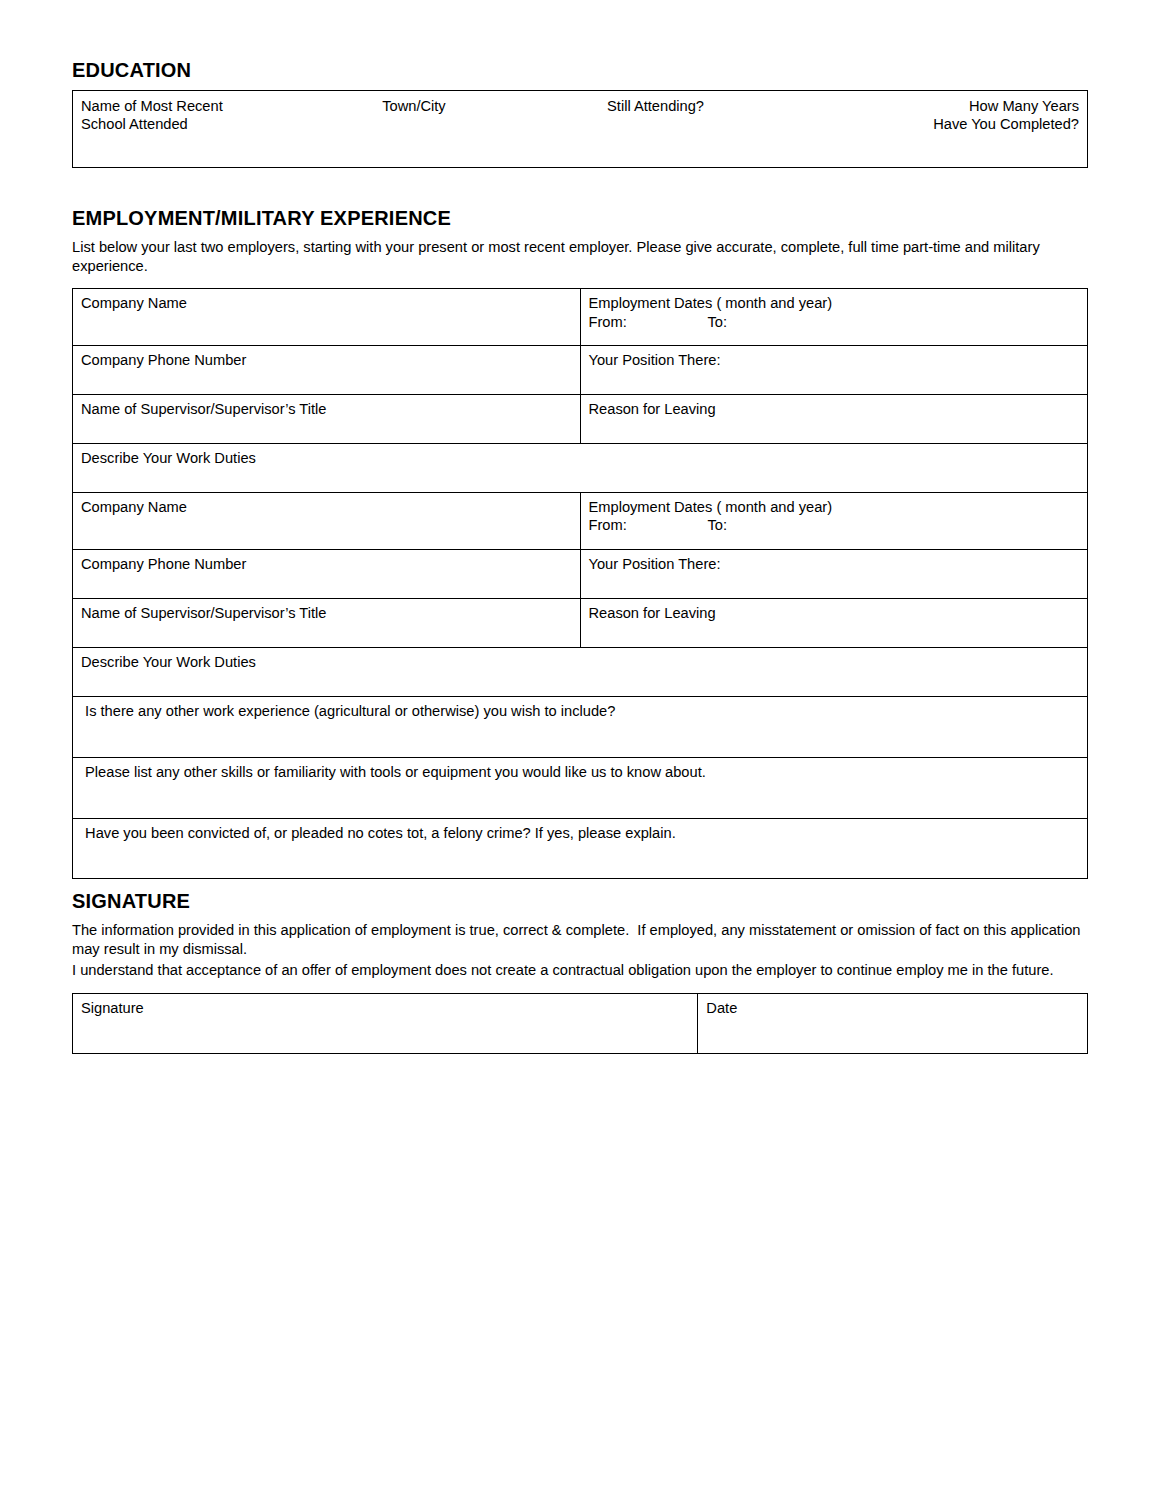EDUCATION
| Name of Most Recent School Attended | Town/City | Still Attending? | How Many Years Have You Completed? |
EMPLOYMENT/MILITARY EXPERIENCE
List below your last two employers, starting with your present or most recent employer. Please give accurate, complete, full time part-time and military experience.
| Company Name | Employment Dates ( month and year) From: To: |
| Company Phone Number | Your Position There: |
| Name of Supervisor/Supervisor’s Title | Reason for Leaving |
| Describe Your Work Duties |
| Company Name | Employment Dates ( month and year) From: To: |
| Company Phone Number | Your Position There: |
| Name of Supervisor/Supervisor’s Title | Reason for Leaving |
| Describe Your Work Duties |
| Is there any other work experience (agricultural or otherwise) you wish to include? |
| Please list any other skills or familiarity with tools or equipment you would like us to know about. |
| Have you been convicted of, or pleaded no cotes tot, a felony crime? If yes, please explain. |
SIGNATURE
The information provided in this application of employment is true, correct & complete. If employed, any misstatement or omission of fact on this application may result in my dismissal.
I understand that acceptance of an offer of employment does not create a contractual obligation upon the employer to continue employ me in the future.
| Signature | Date |